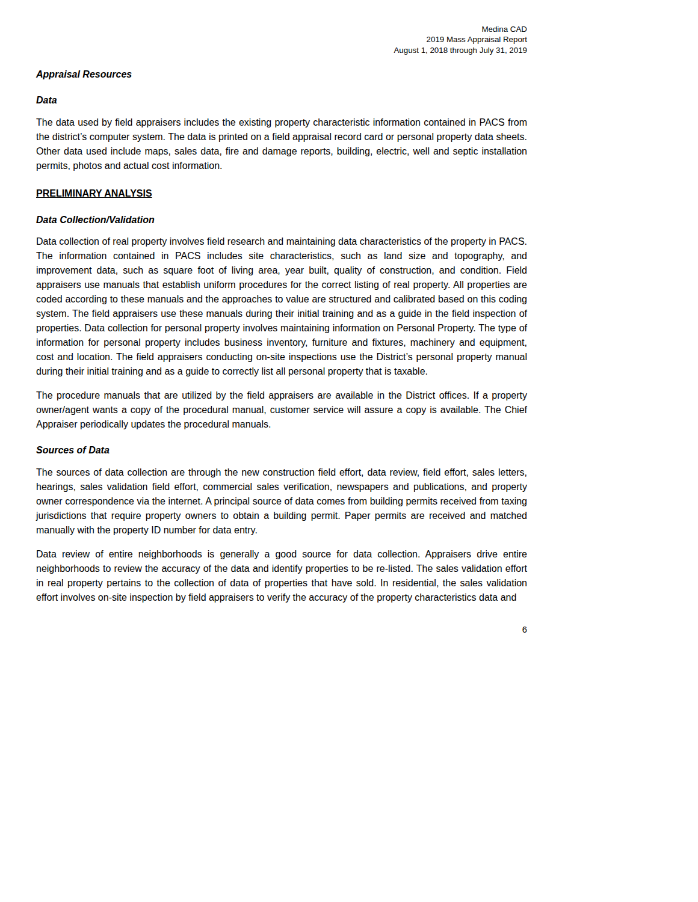Medina CAD
2019 Mass Appraisal Report
August 1, 2018 through July 31, 2019
Appraisal Resources
Data
The data used by field appraisers includes the existing property characteristic information contained in PACS from the district’s computer system. The data is printed on a field appraisal record card or personal property data sheets. Other data used include maps, sales data, fire and damage reports, building, electric, well and septic installation permits, photos and actual cost information.
PRELIMINARY ANALYSIS
Data Collection/Validation
Data collection of real property involves field research and maintaining data characteristics of the property in PACS. The information contained in PACS includes site characteristics, such as land size and topography, and improvement data, such as square foot of living area, year built, quality of construction, and condition. Field appraisers use manuals that establish uniform procedures for the correct listing of real property. All properties are coded according to these manuals and the approaches to value are structured and calibrated based on this coding system. The field appraisers use these manuals during their initial training and as a guide in the field inspection of properties. Data collection for personal property involves maintaining information on Personal Property. The type of information for personal property includes business inventory, furniture and fixtures, machinery and equipment, cost and location. The field appraisers conducting on-site inspections use the District’s personal property manual during their initial training and as a guide to correctly list all personal property that is taxable.
The procedure manuals that are utilized by the field appraisers are available in the District offices. If a property owner/agent wants a copy of the procedural manual, customer service will assure a copy is available. The Chief Appraiser periodically updates the procedural manuals.
Sources of Data
The sources of data collection are through the new construction field effort, data review, field effort, sales letters, hearings, sales validation field effort, commercial sales verification, newspapers and publications, and property owner correspondence via the internet. A principal source of data comes from building permits received from taxing jurisdictions that require property owners to obtain a building permit. Paper permits are received and matched manually with the property ID number for data entry.
Data review of entire neighborhoods is generally a good source for data collection. Appraisers drive entire neighborhoods to review the accuracy of the data and identify properties to be re-listed. The sales validation effort in real property pertains to the collection of data of properties that have sold. In residential, the sales validation effort involves on-site inspection by field appraisers to verify the accuracy of the property characteristics data and
6